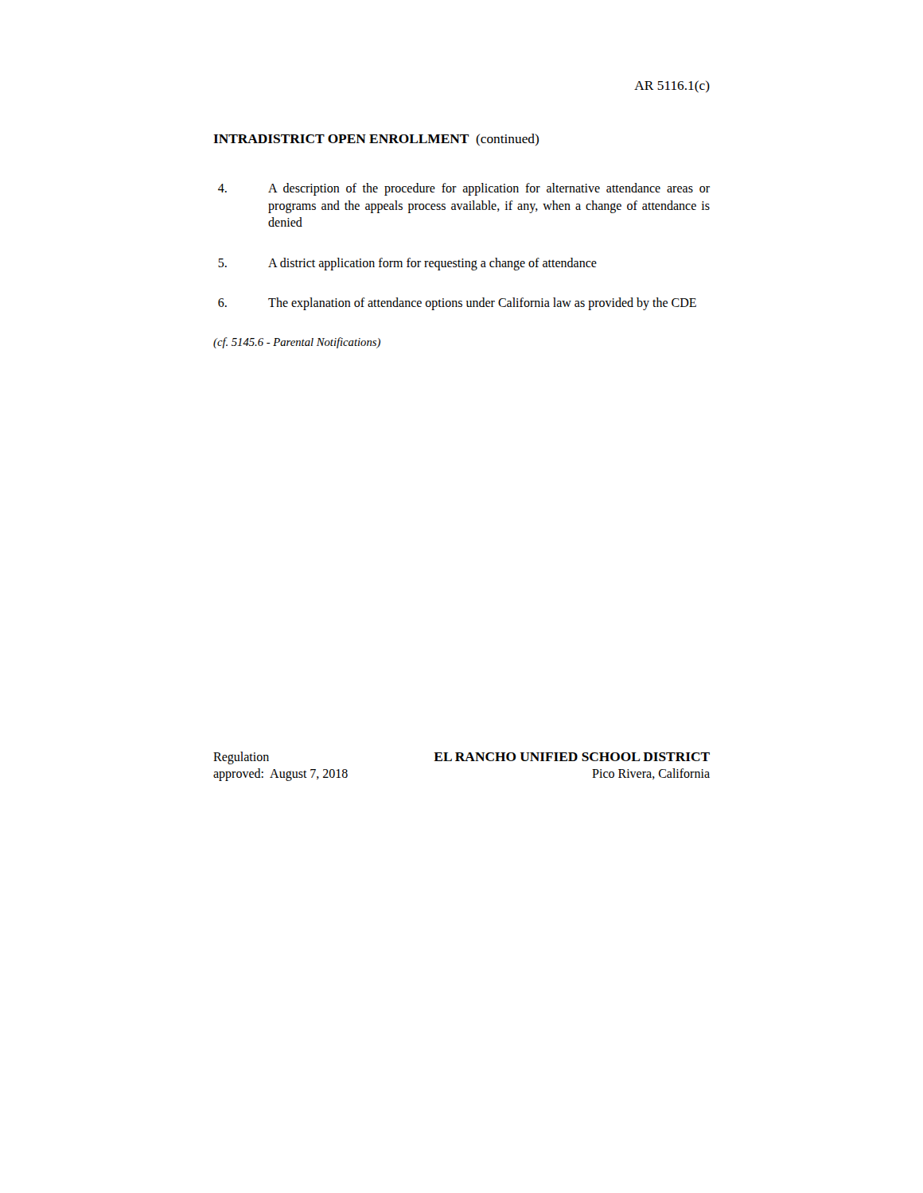AR 5116.1(c)
INTRADISTRICT OPEN ENROLLMENT (continued)
4. A description of the procedure for application for alternative attendance areas or programs and the appeals process available, if any, when a change of attendance is denied
5. A district application form for requesting a change of attendance
6. The explanation of attendance options under California law as provided by the CDE
(cf. 5145.6 - Parental Notifications)
Regulation
approved: August 7, 2018
EL RANCHO UNIFIED SCHOOL DISTRICT
Pico Rivera, California